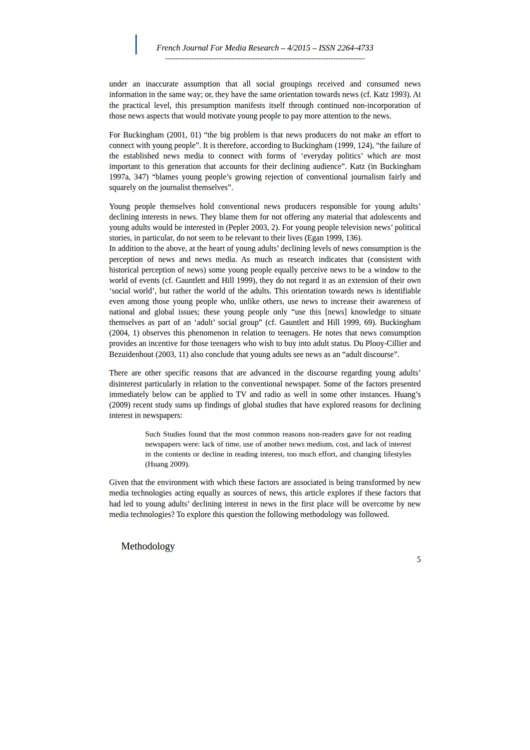French Journal For Media Research – 4/2015 – ISSN 2264-4733
----------------------------------------------------------------------------------
under an inaccurate assumption that all social groupings received and consumed news information in the same way; or, they have the same orientation towards news (cf. Katz 1993). At the practical level, this presumption manifests itself through continued non-incorporation of those news aspects that would motivate young people to pay more attention to the news.
For Buckingham (2001, 01) “the big problem is that news producers do not make an effort to connect with young people”. It is therefore, according to Buckingham (1999, 124), “the failure of the established news media to connect with forms of ‘everyday politics’ which are most important to this generation that accounts for their declining audience”. Katz (in Buckingham 1997a, 347) “blames young people’s growing rejection of conventional journalism fairly and squarely on the journalist themselves”.
Young people themselves hold conventional news producers responsible for young adults’ declining interests in news. They blame them for not offering any material that adolescents and young adults would be interested in (Pepler 2003, 2). For young people television news’ political stories, in particular, do not seem to be relevant to their lives (Egan 1999, 136).
In addition to the above, at the heart of young adults’ declining levels of news consumption is the perception of news and news media. As much as research indicates that (consistent with historical perception of news) some young people equally perceive news to be a window to the world of events (cf. Gauntlett and Hill 1999), they do not regard it as an extension of their own ‘social world’, but rather the world of the adults. This orientation towards news is identifiable even among those young people who, unlike others, use news to increase their awareness of national and global issues; these young people only “use this [news] knowledge to situate themselves as part of an ‘adult’ social group” (cf. Gauntlett and Hill 1999, 69). Buckingham (2004, 1) observes this phenomenon in relation to teenagers. He notes that news consumption provides an incentive for those teenagers who wish to buy into adult status. Du Plooy-Cillier and Bezuidenhout (2003, 11) also conclude that young adults see news as an “adult discourse”.
There are other specific reasons that are advanced in the discourse regarding young adults’ disinterest particularly in relation to the conventional newspaper. Some of the factors presented immediately below can be applied to TV and radio as well in some other instances. Huang’s (2009) recent study sums up findings of global studies that have explored reasons for declining interest in newspapers:
Such Studies found that the most common reasons non-readers gave for not reading newspapers were: lack of time, use of another news medium, cost, and lack of interest in the contents or decline in reading interest, too much effort, and changing lifestyles (Huang 2009).
Given that the environment with which these factors are associated is being transformed by new media technologies acting equally as sources of news, this article explores if these factors that had led to young adults’ declining interest in news in the first place will be overcome by new media technologies? To explore this question the following methodology was followed.
Methodology
5